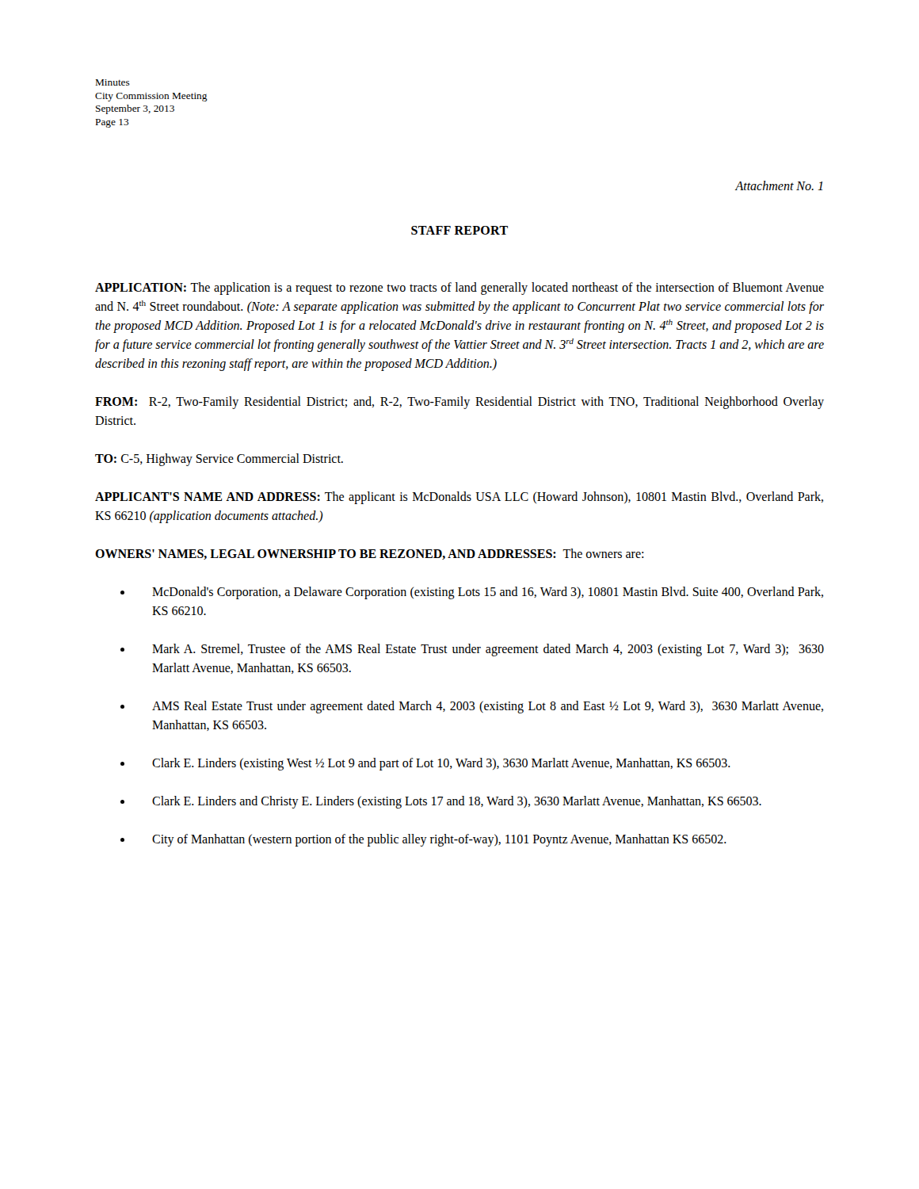Minutes
City Commission Meeting
September 3, 2013
Page 13
Attachment No. 1
STAFF REPORT
APPLICATION: The application is a request to rezone two tracts of land generally located northeast of the intersection of Bluemont Avenue and N. 4th Street roundabout. (Note: A separate application was submitted by the applicant to Concurrent Plat two service commercial lots for the proposed MCD Addition. Proposed Lot 1 is for a relocated McDonald's drive in restaurant fronting on N. 4th Street, and proposed Lot 2 is for a future service commercial lot fronting generally southwest of the Vattier Street and N. 3rd Street intersection. Tracts 1 and 2, which are are described in this rezoning staff report, are within the proposed MCD Addition.)
FROM: R-2, Two-Family Residential District; and, R-2, Two-Family Residential District with TNO, Traditional Neighborhood Overlay District.
TO: C-5, Highway Service Commercial District.
APPLICANT'S NAME AND ADDRESS: The applicant is McDonalds USA LLC (Howard Johnson), 10801 Mastin Blvd., Overland Park, KS 66210 (application documents attached.)
OWNERS' NAMES, LEGAL OWNERSHIP TO BE REZONED, AND ADDRESSES: The owners are:
McDonald's Corporation, a Delaware Corporation (existing Lots 15 and 16, Ward 3), 10801 Mastin Blvd. Suite 400, Overland Park, KS 66210.
Mark A. Stremel, Trustee of the AMS Real Estate Trust under agreement dated March 4, 2003 (existing Lot 7, Ward 3); 3630 Marlatt Avenue, Manhattan, KS 66503.
AMS Real Estate Trust under agreement dated March 4, 2003 (existing Lot 8 and East ½ Lot 9, Ward 3), 3630 Marlatt Avenue, Manhattan, KS 66503.
Clark E. Linders (existing West ½ Lot 9 and part of Lot 10, Ward 3), 3630 Marlatt Avenue, Manhattan, KS 66503.
Clark E. Linders and Christy E. Linders (existing Lots 17 and 18, Ward 3), 3630 Marlatt Avenue, Manhattan, KS 66503.
City of Manhattan (western portion of the public alley right-of-way), 1101 Poyntz Avenue, Manhattan KS 66502.